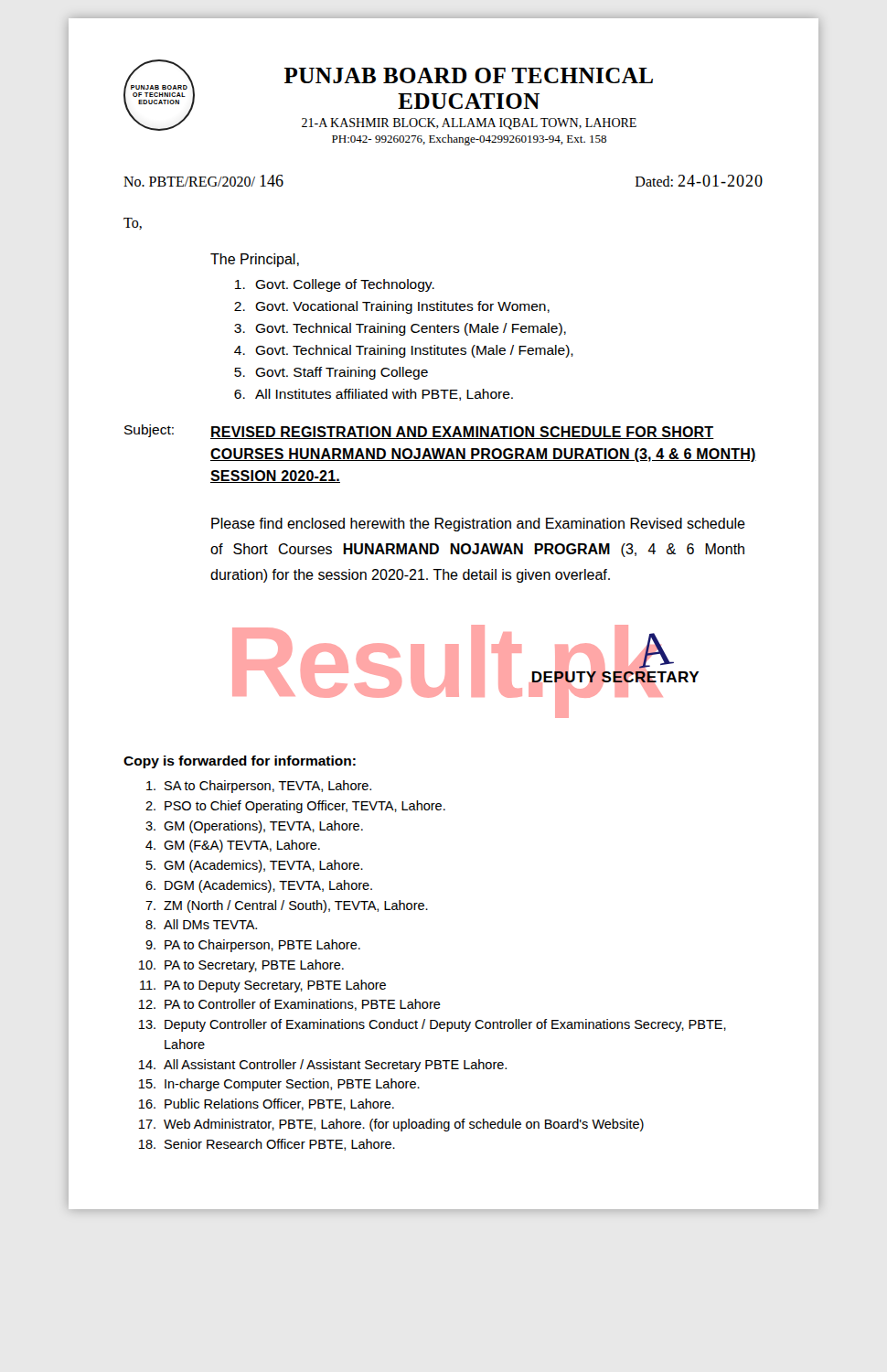Result.pk
PUNJAB BOARD OF TECHNICAL EDUCATION
PUNJAB BOARD OF TECHNICAL EDUCATION
21-A KASHMIR BLOCK, ALLAMA IQBAL TOWN, LAHORE
PH:042- 99260276, Exchange-04299260193-94, Ext. 158
No. PBTE/REG/2020/ 146
Dated: 24-01-2020
To,
The Principal,
Govt. College of Technology.
Govt. Vocational Training Institutes for Women,
Govt. Technical Training Centers (Male / Female),
Govt. Technical Training Institutes (Male / Female),
Govt. Staff Training College
All Institutes affiliated with PBTE, Lahore.
Subject:
Revised Registration and Examination Schedule for Short Courses Hunarmand Nojawan Program Duration (3, 4 & 6 Month) Session 2020-21.
Please find enclosed herewith the Registration and Examination Revised schedule of Short Courses HUNARMAND NOJAWAN PROGRAM (3, 4 & 6 Month duration) for the session 2020-21. The detail is given overleaf.
A
DEPUTY SECRETARY
Copy is forwarded for information:
SA to Chairperson, TEVTA, Lahore.
PSO to Chief Operating Officer, TEVTA, Lahore.
GM (Operations), TEVTA, Lahore.
GM (F&A) TEVTA, Lahore.
GM (Academics), TEVTA, Lahore.
DGM (Academics), TEVTA, Lahore.
ZM (North / Central / South), TEVTA, Lahore.
All DMs TEVTA.
PA to Chairperson, PBTE Lahore.
PA to Secretary, PBTE Lahore.
PA to Deputy Secretary, PBTE Lahore
PA to Controller of Examinations, PBTE Lahore
Deputy Controller of Examinations Conduct / Deputy Controller of Examinations Secrecy, PBTE, Lahore
All Assistant Controller / Assistant Secretary PBTE Lahore.
In-charge Computer Section, PBTE Lahore.
Public Relations Officer, PBTE, Lahore.
Web Administrator, PBTE, Lahore. (for uploading of schedule on Board's Website)
Senior Research Officer PBTE, Lahore.